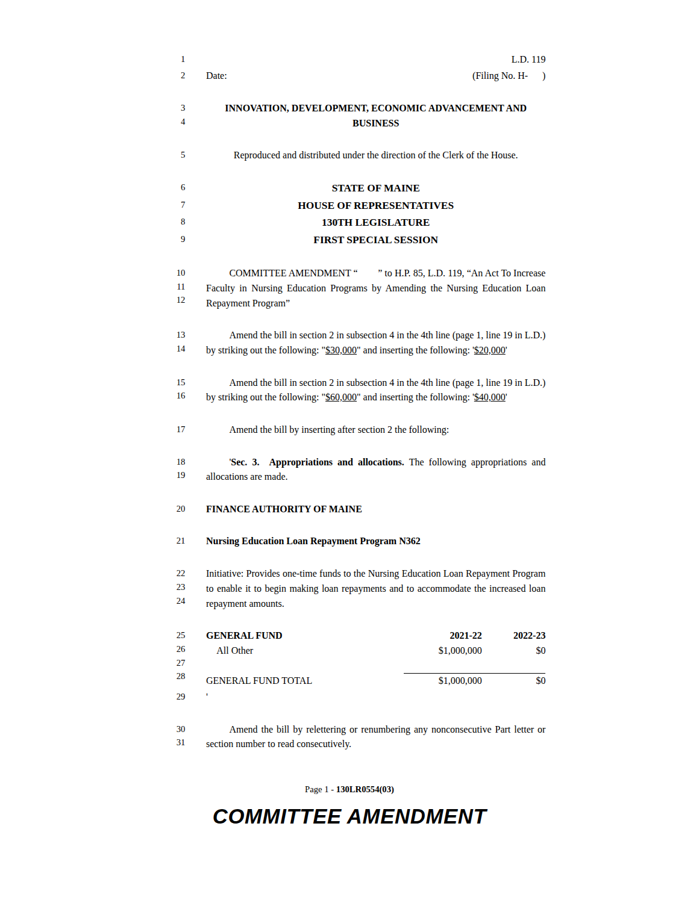| 1 | L.D. 119 |
| 2 | Date: (Filing No. H- ) |
| 3 4 | INNOVATION, DEVELOPMENT, ECONOMIC ADVANCEMENT AND BUSINESS |
| 5 | Reproduced and distributed under the direction of the Clerk of the House. |
| 6 | STATE OF MAINE |
| 7 | HOUSE OF REPRESENTATIVES |
| 8 | 130TH LEGISLATURE |
| 9 | FIRST SPECIAL SESSION |
| 10 11 12 | COMMITTEE AMENDMENT “ ” to H.P. 85, L.D. 119, “An Act To Increase Faculty in Nursing Education Programs by Amending the Nursing Education Loan Repayment Program” |
| 13 14 | Amend the bill in section 2 in subsection 4 in the 4th line (page 1, line 19 in L.D.) by striking out the following: " $30,000 " and inserting the following: ' $20,000 ' |
| 15 16 | Amend the bill in section 2 in subsection 4 in the 4th line (page 1, line 19 in L.D.) by striking out the following: " $60,000 " and inserting the following: ' $40,000 ' |
| 17 | Amend the bill by inserting after section 2 the following: |
| 18 19 | ' Sec. 3. Appropriations and allocations. The following appropriations and allocations are made. |
| 20 | FINANCE AUTHORITY OF MAINE |
| 21 | Nursing Education Loan Repayment Program N362 |
| 22 23 24 | Initiative: Provides one-time funds to the Nursing Education Loan Repayment Program to enable it to begin making loan repayments and to accommodate the increased loan repayment amounts. |
| 25 26 27 28 | / GENERAL FUND / 2021-22 / 2022-23 / / All Other / $1,000,000 / $0 / / GENERAL FUND TOTAL / $1,000,000 / $0 / |
| 29 | ' |
| 30 31 | Amend the bill by relettering or renumbering any nonconsecutive Part letter or section number to read consecutively. |
Page 1 - 130LR0554(03)
COMMITTEE AMENDMENT